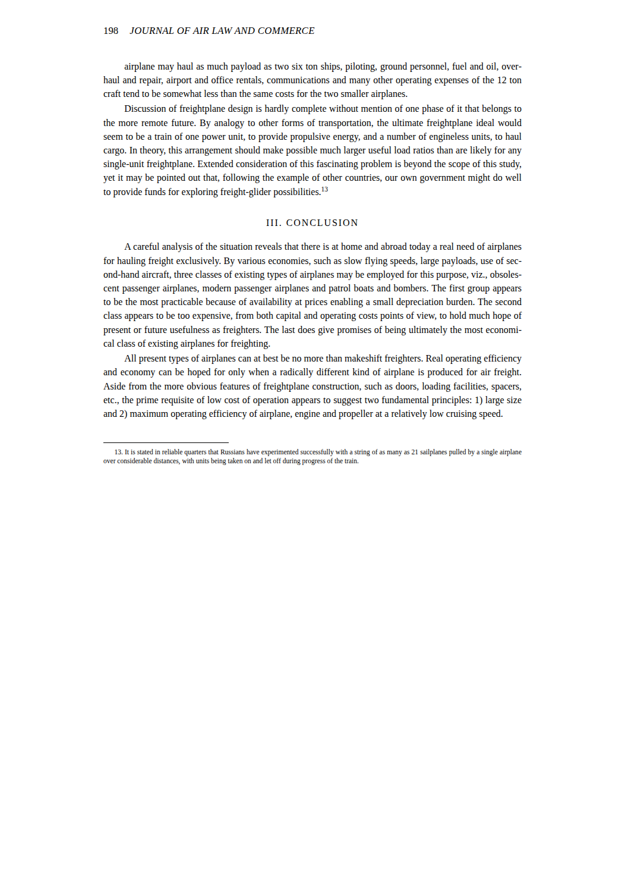198 JOURNAL OF AIR LAW AND COMMERCE
airplane may haul as much payload as two six ton ships, piloting, ground personnel, fuel and oil, overhaul and repair, airport and office rentals, communications and many other operating expenses of the 12 ton craft tend to be somewhat less than the same costs for the two smaller airplanes.
Discussion of freightplane design is hardly complete without mention of one phase of it that belongs to the more remote future. By analogy to other forms of transportation, the ultimate freightplane ideal would seem to be a train of one power unit, to provide propulsive energy, and a number of engineless units, to haul cargo. In theory, this arrangement should make possible much larger useful load ratios than are likely for any single-unit freightplane. Extended consideration of this fascinating problem is beyond the scope of this study, yet it may be pointed out that, following the example of other countries, our own government might do well to provide funds for exploring freight-glider possibilities.13
III. CONCLUSION
A careful analysis of the situation reveals that there is at home and abroad today a real need of airplanes for hauling freight exclusively. By various economies, such as slow flying speeds, large payloads, use of second-hand aircraft, three classes of existing types of airplanes may be employed for this purpose, viz., obsolescent passenger airplanes, modern passenger airplanes and patrol boats and bombers. The first group appears to be the most practicable because of availability at prices enabling a small depreciation burden. The second class appears to be too expensive, from both capital and operating costs points of view, to hold much hope of present or future usefulness as freighters. The last does give promises of being ultimately the most economical class of existing airplanes for freighting.
All present types of airplanes can at best be no more than makeshift freighters. Real operating efficiency and economy can be hoped for only when a radically different kind of airplane is produced for air freight. Aside from the more obvious features of freightplane construction, such as doors, loading facilities, spacers, etc., the prime requisite of low cost of operation appears to suggest two fundamental principles: 1) large size and 2) maximum operating efficiency of airplane, engine and propeller at a relatively low cruising speed.
13. It is stated in reliable quarters that Russians have experimented successfully with a string of as many as 21 sailplanes pulled by a single airplane over considerable distances, with units being taken on and let off during progress of the train.